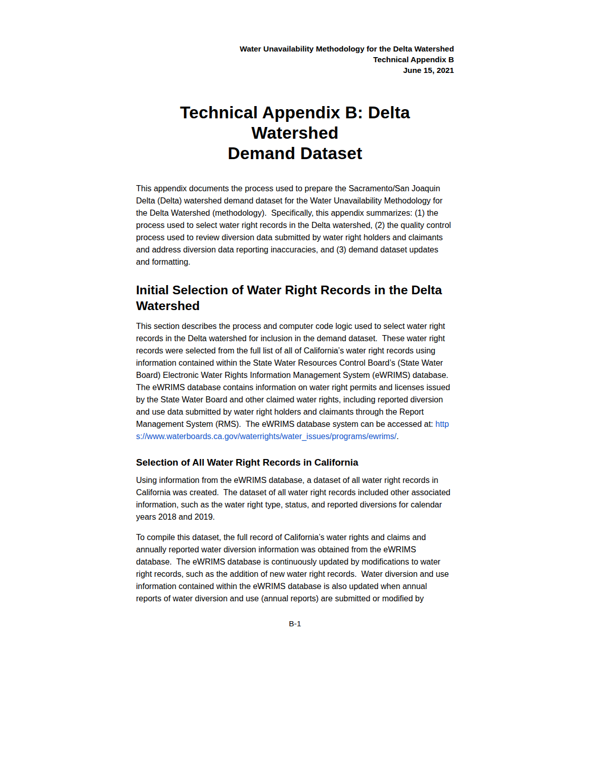Water Unavailability Methodology for the Delta Watershed
Technical Appendix B
June 15, 2021
Technical Appendix B: Delta Watershed
Demand Dataset
This appendix documents the process used to prepare the Sacramento/San Joaquin Delta (Delta) watershed demand dataset for the Water Unavailability Methodology for the Delta Watershed (methodology). Specifically, this appendix summarizes: (1) the process used to select water right records in the Delta watershed, (2) the quality control process used to review diversion data submitted by water right holders and claimants and address diversion data reporting inaccuracies, and (3) demand dataset updates and formatting.
Initial Selection of Water Right Records in the Delta Watershed
This section describes the process and computer code logic used to select water right records in the Delta watershed for inclusion in the demand dataset. These water right records were selected from the full list of all of California’s water right records using information contained within the State Water Resources Control Board’s (State Water Board) Electronic Water Rights Information Management System (eWRIMS) database. The eWRIMS database contains information on water right permits and licenses issued by the State Water Board and other claimed water rights, including reported diversion and use data submitted by water right holders and claimants through the Report Management System (RMS). The eWRIMS database system can be accessed at: https://www.waterboards.ca.gov/waterrights/water_issues/programs/ewrims/.
Selection of All Water Right Records in California
Using information from the eWRIMS database, a dataset of all water right records in California was created. The dataset of all water right records included other associated information, such as the water right type, status, and reported diversions for calendar years 2018 and 2019.
To compile this dataset, the full record of California’s water rights and claims and annually reported water diversion information was obtained from the eWRIMS database. The eWRIMS database is continuously updated by modifications to water right records, such as the addition of new water right records. Water diversion and use information contained within the eWRIMS database is also updated when annual reports of water diversion and use (annual reports) are submitted or modified by
B-1